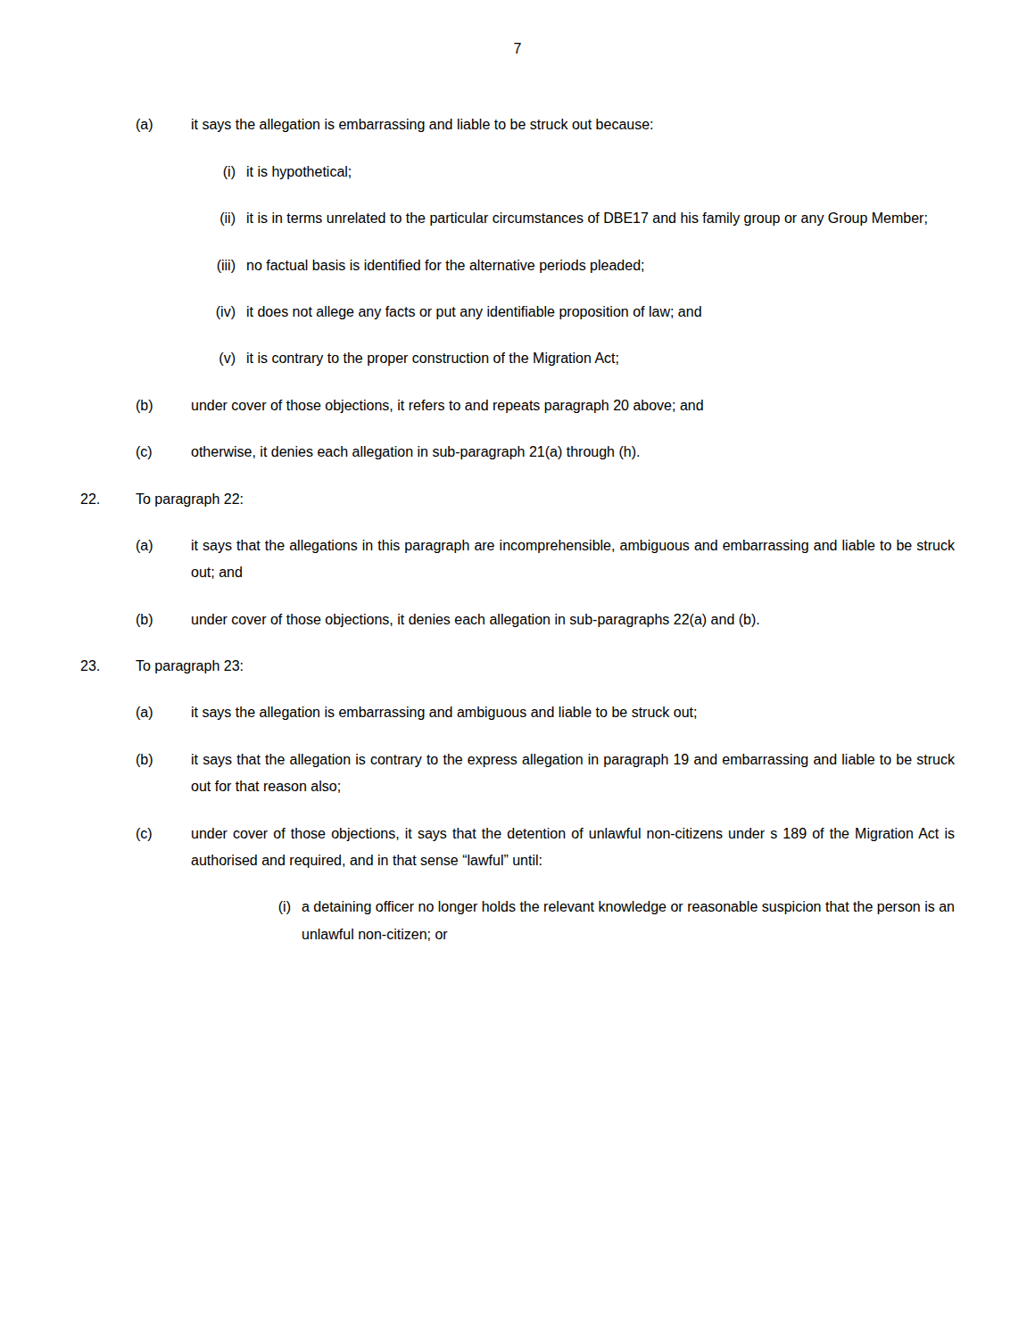7
(a)
it says the allegation is embarrassing and liable to be struck out because:
(i)
it is hypothetical;
(ii)
it is in terms unrelated to the particular circumstances of DBE17 and his family group or any Group Member;
(iii)
no factual basis is identified for the alternative periods pleaded;
(iv)
it does not allege any facts or put any identifiable proposition of law; and
(v)
it is contrary to the proper construction of the Migration Act;
(b)
under cover of those objections, it refers to and repeats paragraph 20 above; and
(c)
otherwise, it denies each allegation in sub-paragraph 21(a) through (h).
22.
To paragraph 22:
(a)
it says that the allegations in this paragraph are incomprehensible, ambiguous and embarrassing and liable to be struck out; and
(b)
under cover of those objections, it denies each allegation in sub-paragraphs 22(a) and (b).
23.
To paragraph 23:
(a)
it says the allegation is embarrassing and ambiguous and liable to be struck out;
(b)
it says that the allegation is contrary to the express allegation in paragraph 19 and embarrassing and liable to be struck out for that reason also;
(c)
under cover of those objections, it says that the detention of unlawful non-citizens under s 189 of the Migration Act is authorised and required, and in that sense “lawful” until:
(i)
a detaining officer no longer holds the relevant knowledge or reasonable suspicion that the person is an unlawful non-citizen; or